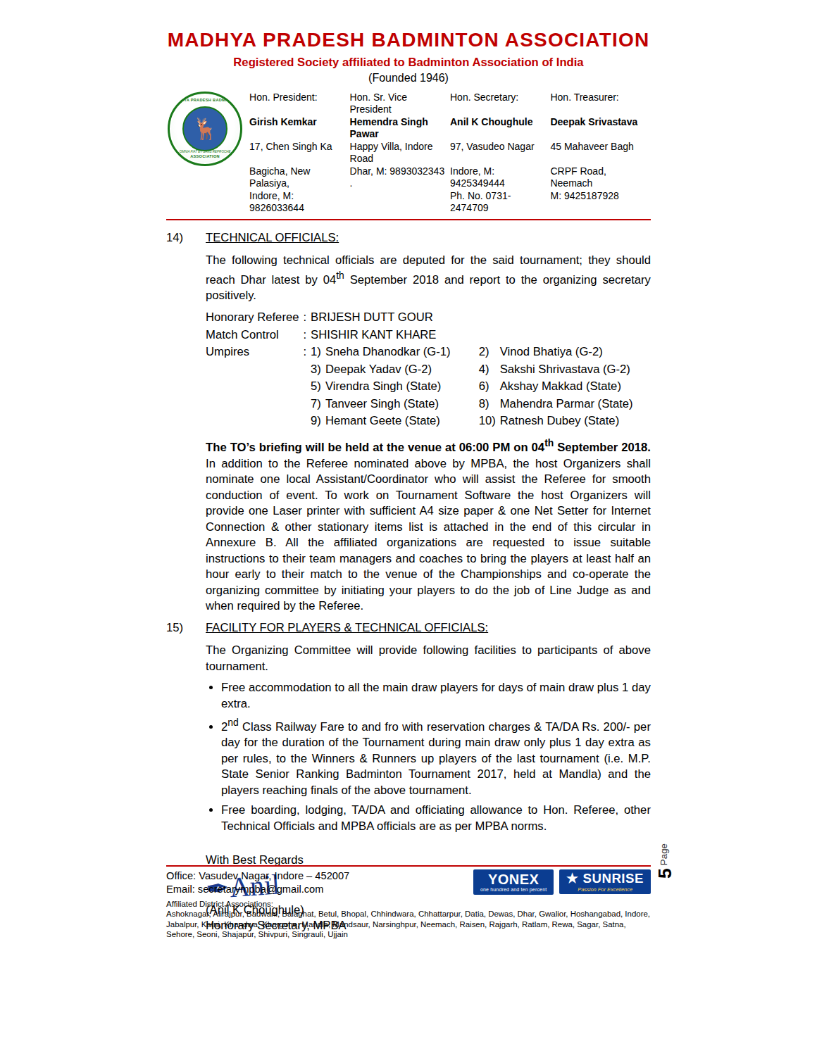MADHYA PRADESH BADMINTON ASSOCIATION
Registered Society affiliated to Badminton Association of India
(Founded 1946)
MADHYA PRADESH BADMINTON
🦌
OMNIA FIAT ET SANS REPROCHE
ASSOCIATION
| Hon. President: | Hon. Sr. Vice President | Hon. Secretary: | Hon. Treasurer: |
| Girish Kemkar | Hemendra Singh Pawar | Anil K Choughule | Deepak Srivastava |
| 17, Chen Singh Ka | Happy Villa, Indore Road | 97, Vasudeo Nagar | 45 Mahaveer Bagh |
| Bagicha, New Palasiya, | Dhar, M: 9893032343 . | Indore, M: 9425349444 | CRPF Road, Neemach |
| Indore, M: 9826033644 | | Ph. No. 0731-2474709 | M: 9425187928 |
14)
TECHNICAL OFFICIALS:
The following technical officials are deputed for the said tournament; they should reach Dhar latest by 04th September 2018 and report to the organizing secretary positively.
| Honorary Referee | : | BRIJESH DUTT GOUR |
| Match Control | : | SHISHIR KANT KHARE |
| Umpires | : | 1) | Sneha Dhanodkar (G-1) | 2) | Vinod Bhatiya (G-2) |
| | | 3) | Deepak Yadav (G-2) | 4) | Sakshi Shrivastava (G-2) |
| | | 5) | Virendra Singh (State) | 6) | Akshay Makkad (State) |
| | | 7) | Tanveer Singh (State) | 8) | Mahendra Parmar (State) |
| | | 9) | Hemant Geete (State) | 10) | Ratnesh Dubey (State) |
The TO’s briefing will be held at the venue at 06:00 PM on 04th September 2018. In addition to the Referee nominated above by MPBA, the host Organizers shall nominate one local Assistant/Coordinator who will assist the Referee for smooth conduction of event. To work on Tournament Software the host Organizers will provide one Laser printer with sufficient A4 size paper & one Net Setter for Internet Connection & other stationary items list is attached in the end of this circular in Annexure B. All the affiliated organizations are requested to issue suitable instructions to their team managers and coaches to bring the players at least half an hour early to their match to the venue of the Championships and co-operate the organizing committee by initiating your players to do the job of Line Judge as and when required by the Referee.
15)
FACILITY FOR PLAYERS & TECHNICAL OFFICIALS:
The Organizing Committee will provide following facilities to participants of above tournament.
Free accommodation to all the main draw players for days of main draw plus 1 day extra.
2nd Class Railway Fare to and fro with reservation charges & TA/DA Rs. 200/- per day for the duration of the Tournament during main draw only plus 1 day extra as per rules, to the Winners & Runners up players of the last tournament (i.e. M.P. State Senior Ranking Badminton Tournament 2017, held at Mandla) and the players reaching finals of the above tournament.
Free boarding, lodging, TA/DA and officiating allowance to Hon. Referee, other Technical Officials and MPBA officials are as per MPBA norms.
With Best Regards
✒︎Anil
(Anil K Choughule)
Honorary Secretary, MPBA
5 Page
Office: Vasudev Nagar, Indore – 452007
Email: secretarympba@gmail.com
YONEX
one hundred and ten percent
★ SUNRISE
Passion For Excellence
Affiliated District Associations:
Ashoknagar, Alirajpur, Badwani, Balaghat, Betul, Bhopal, Chhindwara, Chhattarpur, Datia, Dewas, Dhar, Gwalior, Hoshangabad, Indore, Jabalpur, Katni, Khandwa, Khargone, Mandla, Mandsaur, Narsinghpur, Neemach, Raisen, Rajgarh, Ratlam, Rewa, Sagar, Satna, Sehore, Seoni, Shajapur, Shivpuri, Singrauli, Ujjain